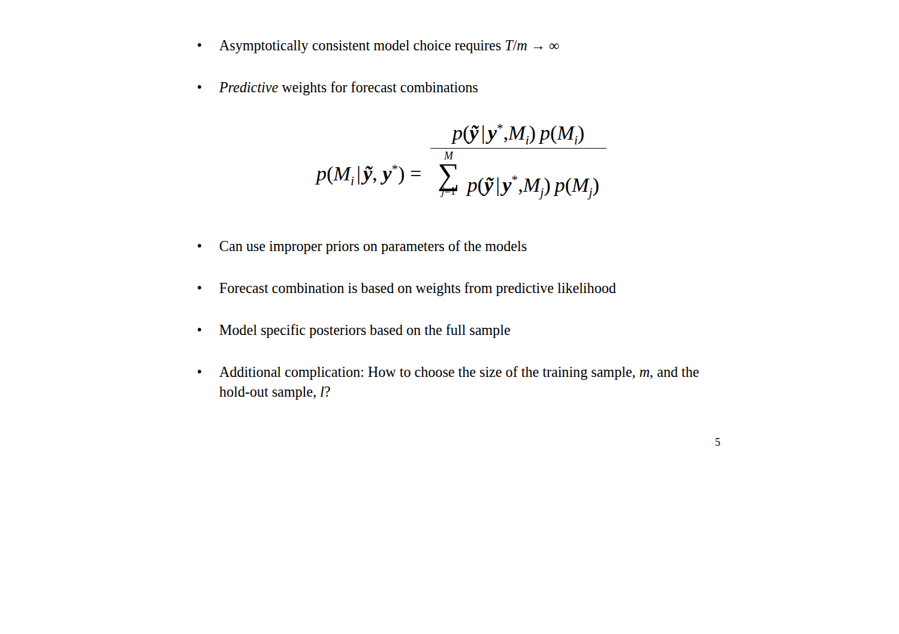Asymptotically consistent model choice requires T/m → ∞
Predictive weights for forecast combinations
p(Mi|ỹ, y*) = p(ỹ|y*,Mi) p(Mi) M ∑ j=1 p(ỹ|y*,Mj) p(Mj)
Can use improper priors on parameters of the models
Forecast combination is based on weights from predictive likelihood
Model specific posteriors based on the full sample
Additional complication: How to choose the size of the training sample, m, and the hold-out sample, l?
5